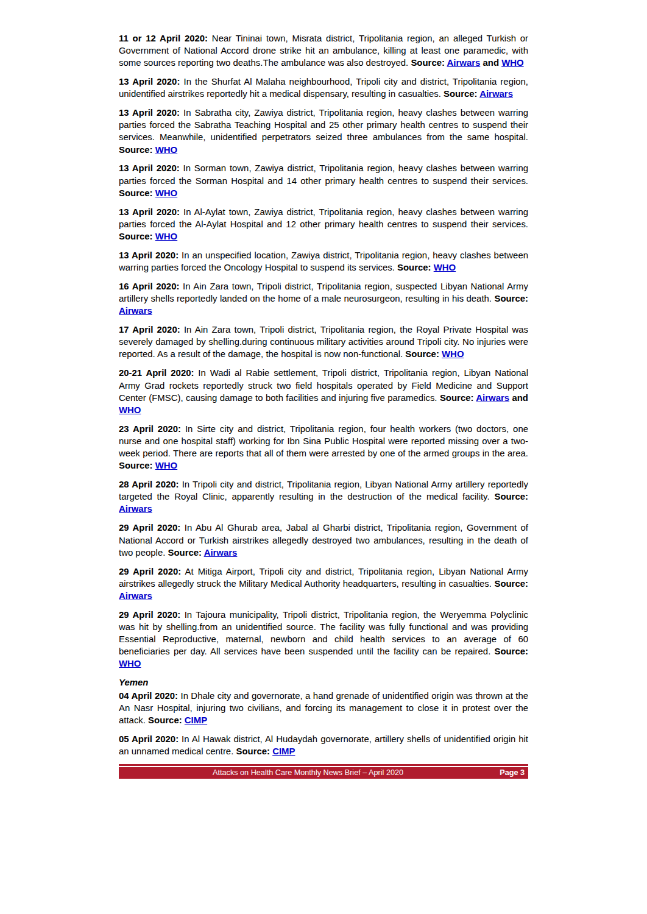11 or 12 April 2020: Near Tininai town, Misrata district, Tripolitania region, an alleged Turkish or Government of National Accord drone strike hit an ambulance, killing at least one paramedic, with some sources reporting two deaths.The ambulance was also destroyed. Source: Airwars and WHO
13 April 2020: In the Shurfat Al Malaha neighbourhood, Tripoli city and district, Tripolitania region, unidentified airstrikes reportedly hit a medical dispensary, resulting in casualties. Source: Airwars
13 April 2020: In Sabratha city, Zawiya district, Tripolitania region, heavy clashes between warring parties forced the Sabratha Teaching Hospital and 25 other primary health centres to suspend their services. Meanwhile, unidentified perpetrators seized three ambulances from the same hospital. Source: WHO
13 April 2020: In Sorman town, Zawiya district, Tripolitania region, heavy clashes between warring parties forced the Sorman Hospital and 14 other primary health centres to suspend their services. Source: WHO
13 April 2020: In Al-Aylat town, Zawiya district, Tripolitania region, heavy clashes between warring parties forced the Al-Aylat Hospital and 12 other primary health centres to suspend their services. Source: WHO
13 April 2020: In an unspecified location, Zawiya district, Tripolitania region, heavy clashes between warring parties forced the Oncology Hospital to suspend its services. Source: WHO
16 April 2020: In Ain Zara town, Tripoli district, Tripolitania region, suspected Libyan National Army artillery shells reportedly landed on the home of a male neurosurgeon, resulting in his death. Source: Airwars
17 April 2020: In Ain Zara town, Tripoli district, Tripolitania region, the Royal Private Hospital was severely damaged by shelling.during continuous military activities around Tripoli city. No injuries were reported. As a result of the damage, the hospital is now non-functional. Source: WHO
20-21 April 2020: In Wadi al Rabie settlement, Tripoli district, Tripolitania region, Libyan National Army Grad rockets reportedly struck two field hospitals operated by Field Medicine and Support Center (FMSC), causing damage to both facilities and injuring five paramedics. Source: Airwars and WHO
23 April 2020: In Sirte city and district, Tripolitania region, four health workers (two doctors, one nurse and one hospital staff) working for Ibn Sina Public Hospital were reported missing over a two-week period. There are reports that all of them were arrested by one of the armed groups in the area. Source: WHO
28 April 2020: In Tripoli city and district, Tripolitania region, Libyan National Army artillery reportedly targeted the Royal Clinic, apparently resulting in the destruction of the medical facility. Source: Airwars
29 April 2020: In Abu Al Ghurab area, Jabal al Gharbi district, Tripolitania region, Government of National Accord or Turkish airstrikes allegedly destroyed two ambulances, resulting in the death of two people. Source: Airwars
29 April 2020: At Mitiga Airport, Tripoli city and district, Tripolitania region, Libyan National Army airstrikes allegedly struck the Military Medical Authority headquarters, resulting in casualties. Source: Airwars
29 April 2020: In Tajoura municipality, Tripoli district, Tripolitania region, the Weryemma Polyclinic was hit by shelling.from an unidentified source. The facility was fully functional and was providing Essential Reproductive, maternal, newborn and child health services to an average of 60 beneficiaries per day. All services have been suspended until the facility can be repaired. Source: WHO
Yemen
04 April 2020: In Dhale city and governorate, a hand grenade of unidentified origin was thrown at the An Nasr Hospital, injuring two civilians, and forcing its management to close it in protest over the attack. Source: CIMP
05 April 2020: In Al Hawak district, Al Hudaydah governorate, artillery shells of unidentified origin hit an unnamed medical centre. Source: CIMP
Attacks on Health Care Monthly News Brief – April 2020 Page 3